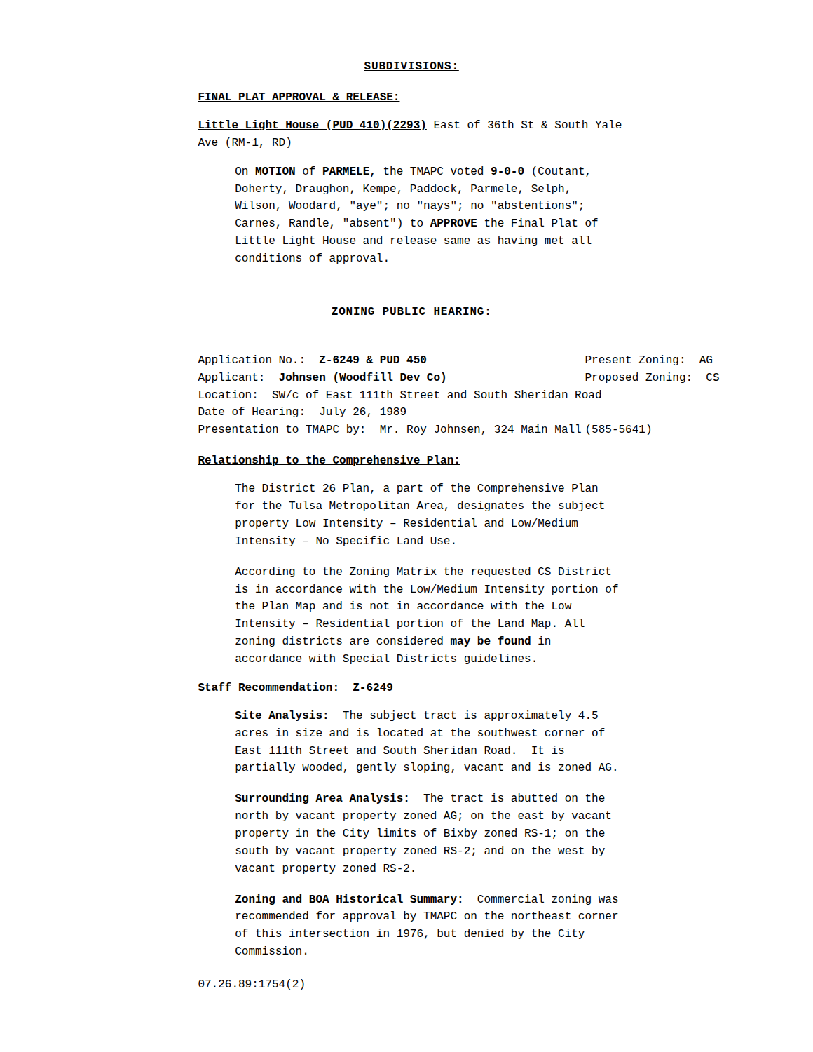SUBDIVISIONS:
FINAL PLAT APPROVAL & RELEASE:
Little Light House (PUD 410)(2293) East of 36th St & South Yale Ave (RM-1, RD)
On MOTION of PARMELE, the TMAPC voted 9-0-0 (Coutant, Doherty, Draughon, Kempe, Paddock, Parmele, Selph, Wilson, Woodard, "aye"; no "nays"; no "abstentions"; Carnes, Randle, "absent") to APPROVE the Final Plat of Little Light House and release same as having met all conditions of approval.
ZONING PUBLIC HEARING:
| Application No.: Z-6249 & PUD 450 | Present Zoning: AG |
| Applicant: Johnsen (Woodfill Dev Co) | Proposed Zoning: CS |
| Location: SW/c of East 111th Street and South Sheridan Road |
| Date of Hearing: July 26, 1989 |
| Presentation to TMAPC by: Mr. Roy Johnsen, 324 Main Mall | (585-5641) |
Relationship to the Comprehensive Plan:
The District 26 Plan, a part of the Comprehensive Plan for the Tulsa Metropolitan Area, designates the subject property Low Intensity – Residential and Low/Medium Intensity – No Specific Land Use.
According to the Zoning Matrix the requested CS District is in accordance with the Low/Medium Intensity portion of the Plan Map and is not in accordance with the Low Intensity – Residential portion of the Land Map. All zoning districts are considered may be found in accordance with Special Districts guidelines.
Staff Recommendation: Z-6249
Site Analysis: The subject tract is approximately 4.5 acres in size and is located at the southwest corner of East 111th Street and South Sheridan Road. It is partially wooded, gently sloping, vacant and is zoned AG.
Surrounding Area Analysis: The tract is abutted on the north by vacant property zoned AG; on the east by vacant property in the City limits of Bixby zoned RS-1; on the south by vacant property zoned RS-2; and on the west by vacant property zoned RS-2.
Zoning and BOA Historical Summary: Commercial zoning was recommended for approval by TMAPC on the northeast corner of this intersection in 1976, but denied by the City Commission.
07.26.89:1754(2)